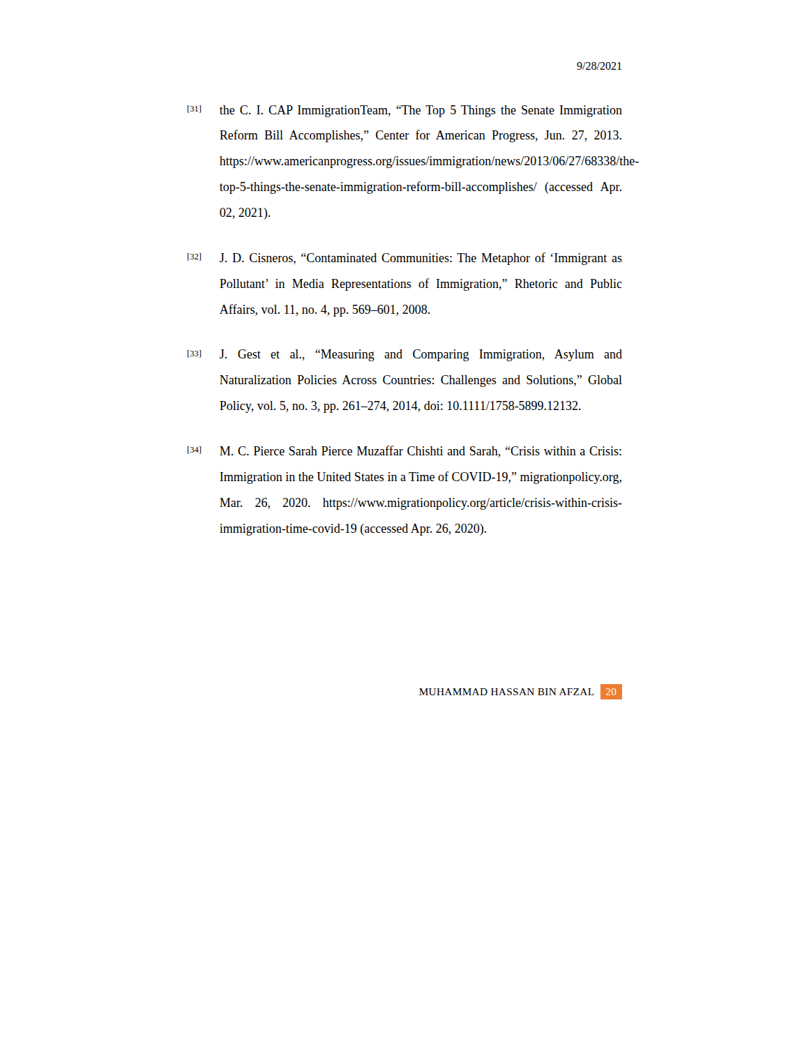9/28/2021
[31] the C. I. CAP ImmigrationTeam, “The Top 5 Things the Senate Immigration Reform Bill Accomplishes,” Center for American Progress, Jun. 27, 2013. https://www.americanprogress.org/issues/immigration/news/2013/06/27/68338/the-top-5-things-the-senate-immigration-reform-bill-accomplishes/ (accessed Apr. 02, 2021).
[32] J. D. Cisneros, “Contaminated Communities: The Metaphor of ‘Immigrant as Pollutant’ in Media Representations of Immigration,” Rhetoric and Public Affairs, vol. 11, no. 4, pp. 569–601, 2008.
[33] J. Gest et al., “Measuring and Comparing Immigration, Asylum and Naturalization Policies Across Countries: Challenges and Solutions,” Global Policy, vol. 5, no. 3, pp. 261–274, 2014, doi: 10.1111/1758-5899.12132.
[34] M. C. Pierce Sarah Pierce Muzaffar Chishti and Sarah, “Crisis within a Crisis: Immigration in the United States in a Time of COVID-19,” migrationpolicy.org, Mar. 26, 2020. https://www.migrationpolicy.org/article/crisis-within-crisis-immigration-time-covid-19 (accessed Apr. 26, 2020).
MUHAMMAD HASSAN BIN AFZAL 20